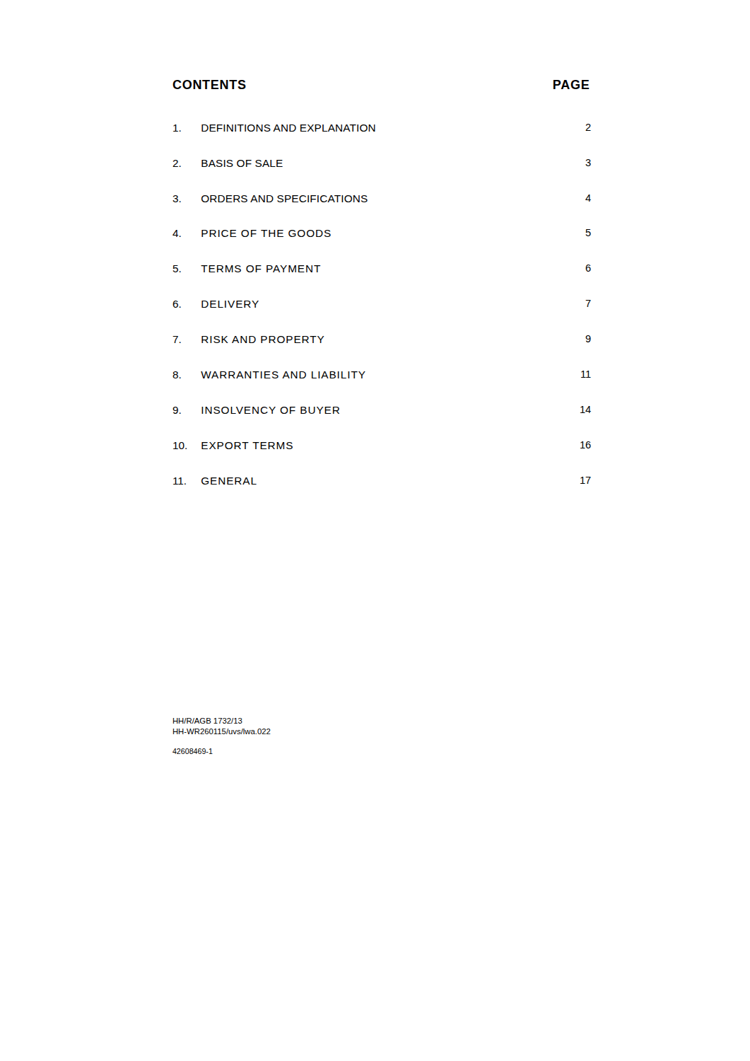CONTENTS PAGE
| 1. | DEFINITIONS AND EXPLANATION | 2 |
| 2. | BASIS OF SALE | 3 |
| 3. | ORDERS AND SPECIFICATIONS | 4 |
| 4. | PRICE OF THE GOODS | 5 |
| 5. | TERMS OF PAYMENT | 6 |
| 6. | DELIVERY | 7 |
| 7. | RISK AND PROPERTY | 9 |
| 8. | WARRANTIES AND LIABILITY | 11 |
| 9. | INSOLVENCY OF BUYER | 14 |
| 10. | EXPORT TERMS | 16 |
| 11. | GENERAL | 17 |
HH/R/AGB 1732/13
HH-WR260115/uvs/lwa.022
42608469-1